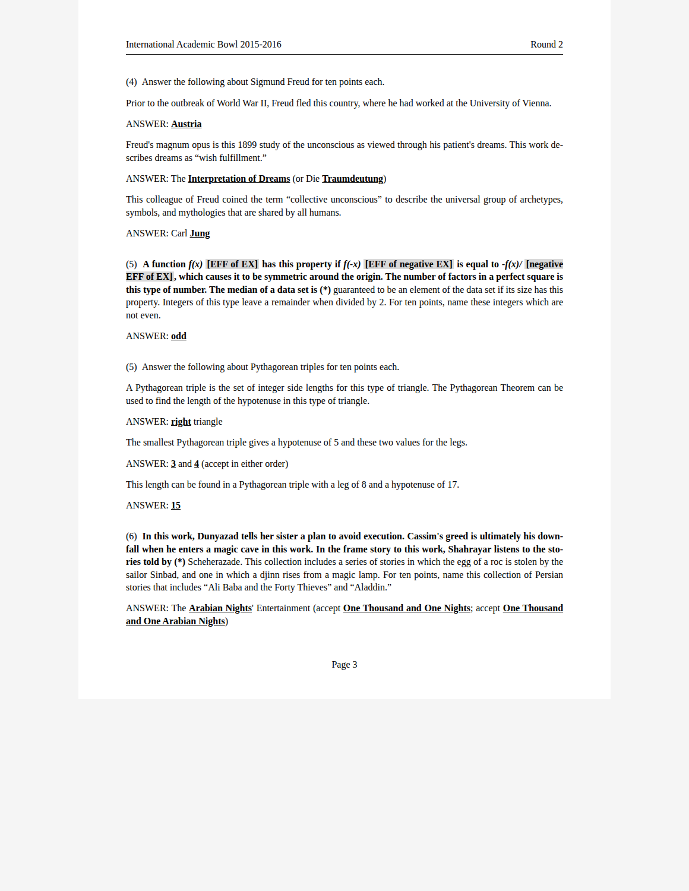International Academic Bowl 2015-2016 Round 2
(4) Answer the following about Sigmund Freud for ten points each.
Prior to the outbreak of World War II, Freud fled this country, where he had worked at the University of Vienna.
ANSWER: Austria
Freud's magnum opus is this 1899 study of the unconscious as viewed through his patient's dreams. This work describes dreams as “wish fulfillment.”
ANSWER: The Interpretation of Dreams (or Die Traumdeutung)
This colleague of Freud coined the term “collective unconscious” to describe the universal group of archetypes, symbols, and mythologies that are shared by all humans.
ANSWER: Carl Jung
(5) A function f(x) [EFF of EX] has this property if f(-x) [EFF of negative EX] is equal to -f(x)/ [negative EFF of EX], which causes it to be symmetric around the origin. The number of factors in a perfect square is this type of number. The median of a data set is (*) guaranteed to be an element of the data set if its size has this property. Integers of this type leave a remainder when divided by 2. For ten points, name these integers which are not even.
ANSWER: odd
(5) Answer the following about Pythagorean triples for ten points each.
A Pythagorean triple is the set of integer side lengths for this type of triangle. The Pythagorean Theorem can be used to find the length of the hypotenuse in this type of triangle.
ANSWER: right triangle
The smallest Pythagorean triple gives a hypotenuse of 5 and these two values for the legs.
ANSWER: 3 and 4 (accept in either order)
This length can be found in a Pythagorean triple with a leg of 8 and a hypotenuse of 17.
ANSWER: 15
(6) In this work, Dunyazad tells her sister a plan to avoid execution. Cassim's greed is ultimately his downfall when he enters a magic cave in this work. In the frame story to this work, Shahrayar listens to the stories told by (*) Scheherazade. This collection includes a series of stories in which the egg of a roc is stolen by the sailor Sinbad, and one in which a djinn rises from a magic lamp. For ten points, name this collection of Persian stories that includes “Ali Baba and the Forty Thieves” and “Aladdin.”
ANSWER: The Arabian Nights' Entertainment (accept One Thousand and One Nights; accept One Thousand and One Arabian Nights)
Page 3